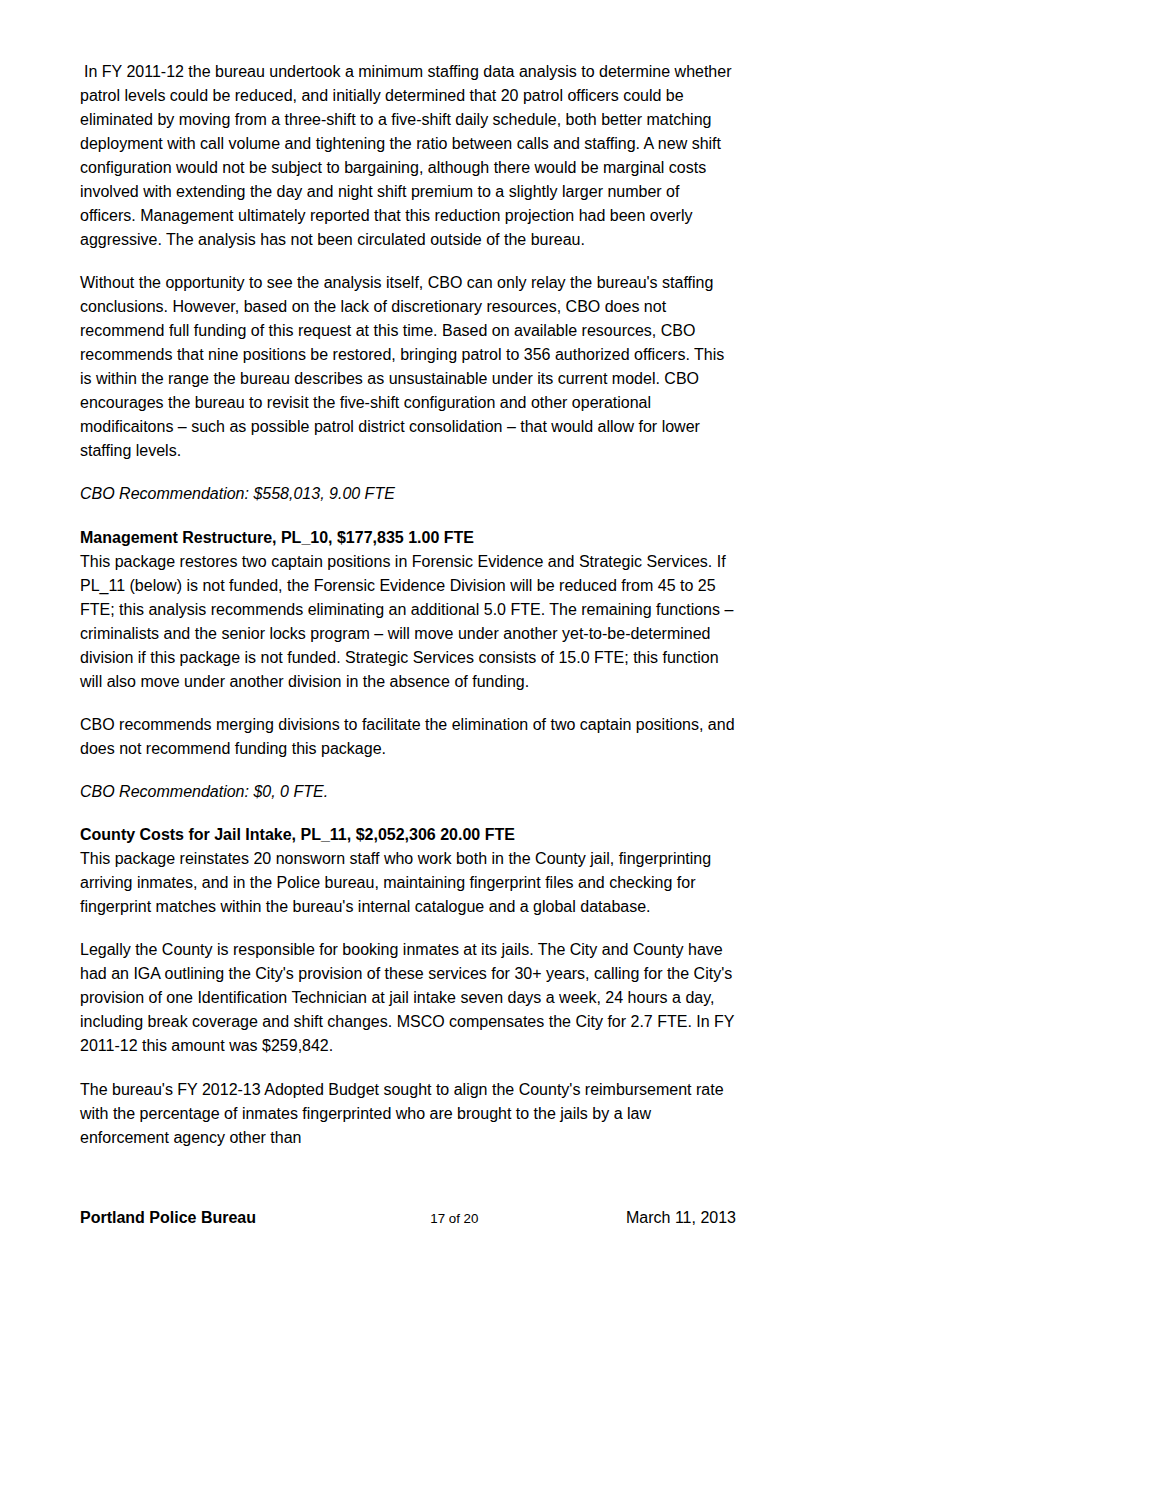In FY 2011-12 the bureau undertook a minimum staffing data analysis to determine whether patrol levels could be reduced, and initially determined that 20 patrol officers could be eliminated by moving from a three-shift to a five-shift daily schedule, both better matching deployment with call volume and tightening the ratio between calls and staffing. A new shift configuration would not be subject to bargaining, although there would be marginal costs involved with extending the day and night shift premium to a slightly larger number of officers. Management ultimately reported that this reduction projection had been overly aggressive. The analysis has not been circulated outside of the bureau.
Without the opportunity to see the analysis itself, CBO can only relay the bureau's staffing conclusions. However, based on the lack of discretionary resources, CBO does not recommend full funding of this request at this time. Based on available resources, CBO recommends that nine positions be restored, bringing patrol to 356 authorized officers. This is within the range the bureau describes as unsustainable under its current model. CBO encourages the bureau to revisit the five-shift configuration and other operational modificaitons – such as possible patrol district consolidation – that would allow for lower staffing levels.
CBO Recommendation: $558,013, 9.00 FTE
Management Restructure, PL_10, $177,835 1.00 FTE
This package restores two captain positions in Forensic Evidence and Strategic Services. If PL_11 (below) is not funded, the Forensic Evidence Division will be reduced from 45 to 25 FTE; this analysis recommends eliminating an additional 5.0 FTE. The remaining functions – criminalists and the senior locks program – will move under another yet-to-be-determined division if this package is not funded. Strategic Services consists of 15.0 FTE; this function will also move under another division in the absence of funding.
CBO recommends merging divisions to facilitate the elimination of two captain positions, and does not recommend funding this package.
CBO Recommendation: $0, 0 FTE.
County Costs for Jail Intake, PL_11, $2,052,306 20.00 FTE
This package reinstates 20 nonsworn staff who work both in the County jail, fingerprinting arriving inmates, and in the Police bureau, maintaining fingerprint files and checking for fingerprint matches within the bureau's internal catalogue and a global database.
Legally the County is responsible for booking inmates at its jails. The City and County have had an IGA outlining the City's provision of these services for 30+ years, calling for the City's provision of one Identification Technician at jail intake seven days a week, 24 hours a day, including break coverage and shift changes. MSCO compensates the City for 2.7 FTE. In FY 2011-12 this amount was $259,842.
The bureau's FY 2012-13 Adopted Budget sought to align the County's reimbursement rate with the percentage of inmates fingerprinted who are brought to the jails by a law enforcement agency other than
Portland Police Bureau 17 of 20 March 11, 2013